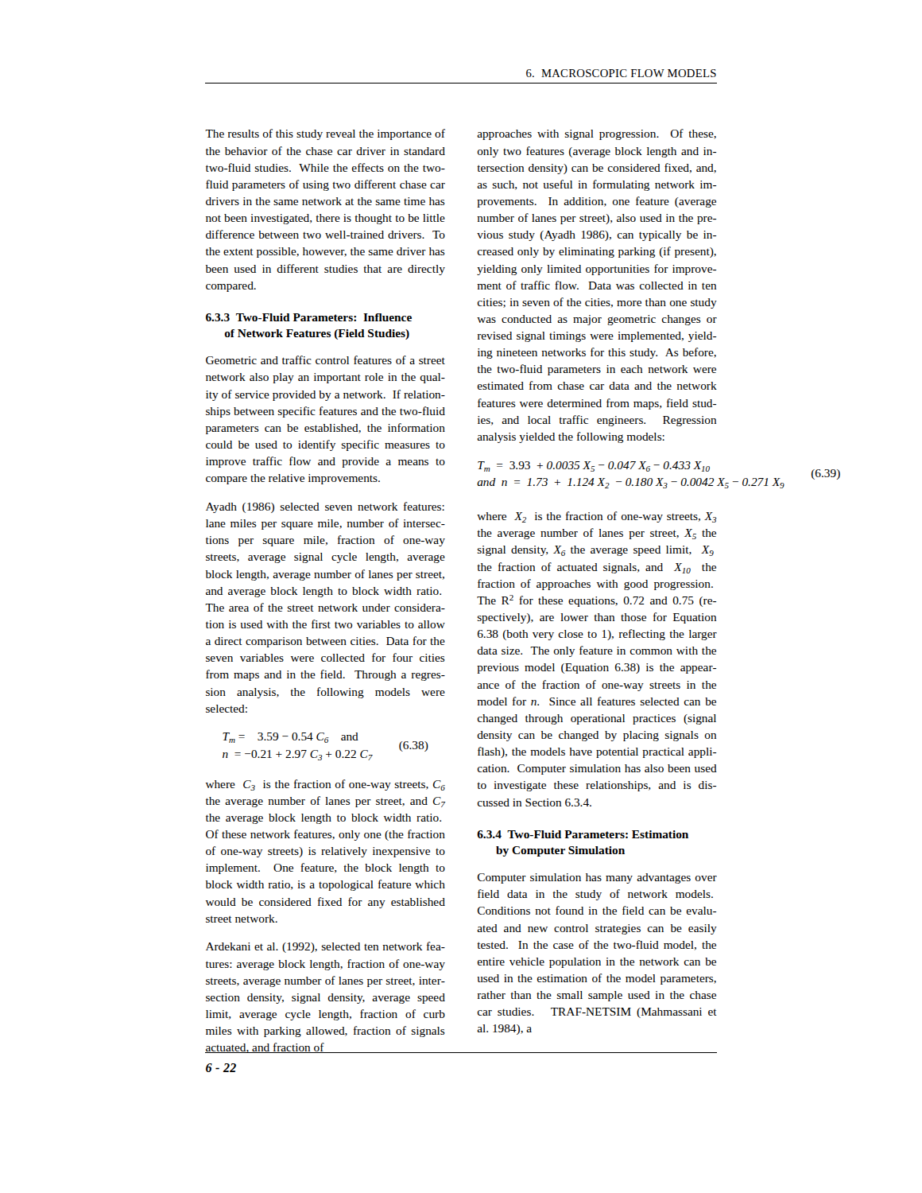6. MACROSCOPIC FLOW MODELS
The results of this study reveal the importance of the behavior of the chase car driver in standard two-fluid studies. While the effects on the two-fluid parameters of using two different chase car drivers in the same network at the same time has not been investigated, there is thought to be little difference between two well-trained drivers. To the extent possible, however, the same driver has been used in different studies that are directly compared.
6.3.3 Two-Fluid Parameters: Influence of Network Features (Field Studies)
Geometric and traffic control features of a street network also play an important role in the quality of service provided by a network. If relationships between specific features and the two-fluid parameters can be established, the information could be used to identify specific measures to improve traffic flow and provide a means to compare the relative improvements.
Ayadh (1986) selected seven network features: lane miles per square mile, number of intersections per square mile, fraction of one-way streets, average signal cycle length, average block length, average number of lanes per street, and average block length to block width ratio. The area of the street network under consideration is used with the first two variables to allow a direct comparison between cities. Data for the seven variables were collected for four cities from maps and in the field. Through a regression analysis, the following models were selected:
| T m = 3.59 − 0.54 C 6 and n = − 0.21 + 2.97 C 3 + 0.22 C 7 | (6.38) |
where C3 is the fraction of one-way streets, C6 the average number of lanes per street, and C7 the average block length to block width ratio. Of these network features, only one (the fraction of one-way streets) is relatively inexpensive to implement. One feature, the block length to block width ratio, is a topological feature which would be considered fixed for any established street network.
Ardekani et al. (1992), selected ten network features: average block length, fraction of one-way streets, average number of lanes per street, intersection density, signal density, average speed limit, average cycle length, fraction of curb miles with parking allowed, fraction of signals actuated, and fraction of
approaches with signal progression. Of these, only two features (average block length and intersection density) can be considered fixed, and, as such, not useful in formulating network improvements. In addition, one feature (average number of lanes per street), also used in the previous study (Ayadh 1986), can typically be increased only by eliminating parking (if present), yielding only limited opportunities for improvement of traffic flow. Data was collected in ten cities; in seven of the cities, more than one study was conducted as major geometric changes or revised signal timings were implemented, yielding nineteen networks for this study. As before, the two-fluid parameters in each network were estimated from chase car data and the network features were determined from maps, field studies, and local traffic engineers. Regression analysis yielded the following models:
| T m = 3.93 + 0.0035 X 5 − 0.047 X 6 − 0.433 X 10 and n = 1.73 + 1.124 X 2 − 0.180 X 3 − 0.0042 X 5 − 0.271 X 9 | (6.39) |
where X2 is the fraction of one-way streets, X3 the average number of lanes per street, X5 the signal density, X6 the average speed limit, X9 the fraction of actuated signals, and X10 the fraction of approaches with good progression. The R2 for these equations, 0.72 and 0.75 (respectively), are lower than those for Equation 6.38 (both very close to 1), reflecting the larger data size. The only feature in common with the previous model (Equation 6.38) is the appearance of the fraction of one-way streets in the model for n. Since all features selected can be changed through operational practices (signal density can be changed by placing signals on flash), the models have potential practical application. Computer simulation has also been used to investigate these relationships, and is discussed in Section 6.3.4.
6.3.4 Two-Fluid Parameters: Estimation by Computer Simulation
Computer simulation has many advantages over field data in the study of network models. Conditions not found in the field can be evaluated and new control strategies can be easily tested. In the case of the two-fluid model, the entire vehicle population in the network can be used in the estimation of the model parameters, rather than the small sample used in the chase car studies. TRAF-NETSIM (Mahmassani et al. 1984), a
6 - 22